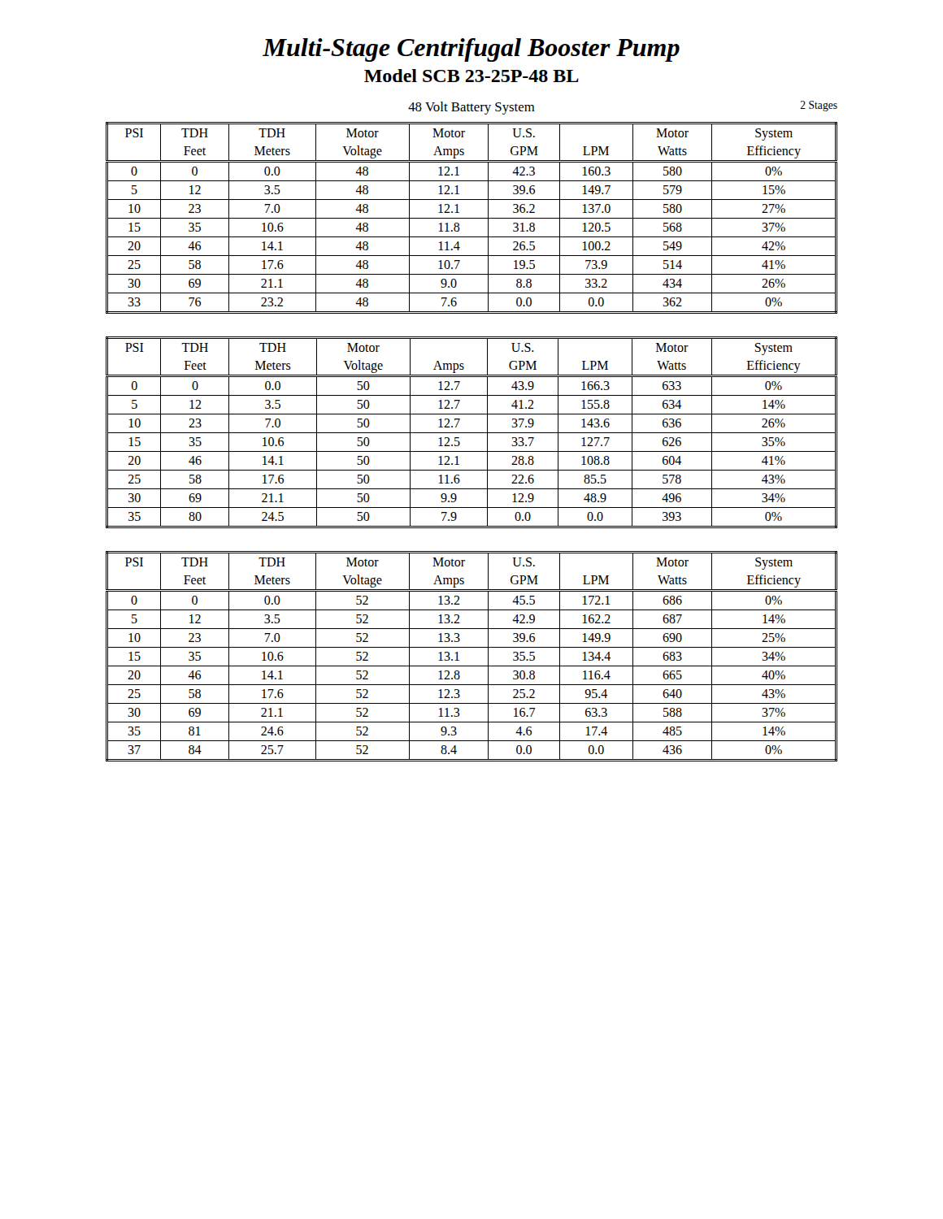Multi-Stage Centrifugal Booster Pump
Model SCB 23-25P-48 BL
48 Volt Battery System
2 Stages
| PSI | TDH | TDH | Motor | Motor | U.S. | | Motor | System |
| --- | --- | --- | --- | --- | --- | --- | --- | --- |
| | Feet | Meters | Voltage | Amps | GPM | LPM | Watts | Efficiency |
| 0 | 0 | 0.0 | 48 | 12.1 | 42.3 | 160.3 | 580 | 0% |
| 5 | 12 | 3.5 | 48 | 12.1 | 39.6 | 149.7 | 579 | 15% |
| 10 | 23 | 7.0 | 48 | 12.1 | 36.2 | 137.0 | 580 | 27% |
| 15 | 35 | 10.6 | 48 | 11.8 | 31.8 | 120.5 | 568 | 37% |
| 20 | 46 | 14.1 | 48 | 11.4 | 26.5 | 100.2 | 549 | 42% |
| 25 | 58 | 17.6 | 48 | 10.7 | 19.5 | 73.9 | 514 | 41% |
| 30 | 69 | 21.1 | 48 | 9.0 | 8.8 | 33.2 | 434 | 26% |
| 33 | 76 | 23.2 | 48 | 7.6 | 0.0 | 0.0 | 362 | 0% |
| PSI | TDH | TDH | Motor | | U.S. | | Motor | System |
| --- | --- | --- | --- | --- | --- | --- | --- | --- |
| | Feet | Meters | Voltage | Amps | GPM | LPM | Watts | Efficiency |
| 0 | 0 | 0.0 | 50 | 12.7 | 43.9 | 166.3 | 633 | 0% |
| 5 | 12 | 3.5 | 50 | 12.7 | 41.2 | 155.8 | 634 | 14% |
| 10 | 23 | 7.0 | 50 | 12.7 | 37.9 | 143.6 | 636 | 26% |
| 15 | 35 | 10.6 | 50 | 12.5 | 33.7 | 127.7 | 626 | 35% |
| 20 | 46 | 14.1 | 50 | 12.1 | 28.8 | 108.8 | 604 | 41% |
| 25 | 58 | 17.6 | 50 | 11.6 | 22.6 | 85.5 | 578 | 43% |
| 30 | 69 | 21.1 | 50 | 9.9 | 12.9 | 48.9 | 496 | 34% |
| 35 | 80 | 24.5 | 50 | 7.9 | 0.0 | 0.0 | 393 | 0% |
| PSI | TDH | TDH | Motor | Motor | U.S. | | Motor | System |
| --- | --- | --- | --- | --- | --- | --- | --- | --- |
| | Feet | Meters | Voltage | Amps | GPM | LPM | Watts | Efficiency |
| 0 | 0 | 0.0 | 52 | 13.2 | 45.5 | 172.1 | 686 | 0% |
| 5 | 12 | 3.5 | 52 | 13.2 | 42.9 | 162.2 | 687 | 14% |
| 10 | 23 | 7.0 | 52 | 13.3 | 39.6 | 149.9 | 690 | 25% |
| 15 | 35 | 10.6 | 52 | 13.1 | 35.5 | 134.4 | 683 | 34% |
| 20 | 46 | 14.1 | 52 | 12.8 | 30.8 | 116.4 | 665 | 40% |
| 25 | 58 | 17.6 | 52 | 12.3 | 25.2 | 95.4 | 640 | 43% |
| 30 | 69 | 21.1 | 52 | 11.3 | 16.7 | 63.3 | 588 | 37% |
| 35 | 81 | 24.6 | 52 | 9.3 | 4.6 | 17.4 | 485 | 14% |
| 37 | 84 | 25.7 | 52 | 8.4 | 0.0 | 0.0 | 436 | 0% |